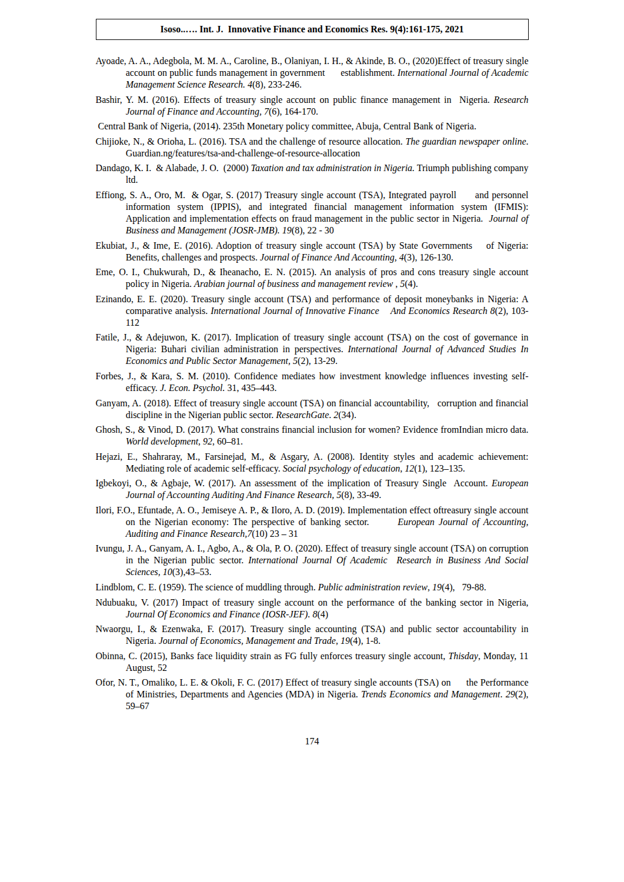Isoso..…. Int. J. Innovative Finance and Economics Res. 9(4):161-175, 2021
Ayoade, A. A., Adegbola, M. M. A., Caroline, B., Olaniyan, I. H., & Akinde, B. O., (2020)Effect of treasury single account on public funds management in government establishment. International Journal of Academic Management Science Research. 4(8), 233-246.
Bashir, Y. M. (2016). Effects of treasury single account on public finance management in Nigeria. Research Journal of Finance and Accounting, 7(6), 164-170.
Central Bank of Nigeria, (2014). 235th Monetary policy committee, Abuja, Central Bank of Nigeria.
Chijioke, N., & Orioha, L. (2016). TSA and the challenge of resource allocation. The guardian newspaper online. Guardian.ng/features/tsa-and-challenge-of-resource-allocation
Dandago, K. I. & Alabade, J. O. (2000) Taxation and tax administration in Nigeria. Triumph publishing company ltd.
Effiong, S. A., Oro, M. & Ogar, S. (2017) Treasury single account (TSA), Integrated payroll and personnel information system (IPPIS), and integrated financial management information system (IFMIS): Application and implementation effects on fraud management in the public sector in Nigeria. Journal of Business and Management (JOSR-JMB). 19(8), 22 - 30
Ekubiat, J., & Ime, E. (2016). Adoption of treasury single account (TSA) by State Governments of Nigeria: Benefits, challenges and prospects. Journal of Finance And Accounting, 4(3), 126-130.
Eme, O. I., Chukwurah, D., & Iheanacho, E. N. (2015). An analysis of pros and cons treasury single account policy in Nigeria. Arabian journal of business and management review , 5(4).
Ezinando, E. E. (2020). Treasury single account (TSA) and performance of deposit moneybanks in Nigeria: A comparative analysis. International Journal of Innovative Finance And Economics Research 8(2), 103-112
Fatile, J., & Adejuwon, K. (2017). Implication of treasury single account (TSA) on the cost of governance in Nigeria: Buhari civilian administration in perspectives. International Journal of Advanced Studies In Economics and Public Sector Management, 5(2), 13-29.
Forbes, J., & Kara, S. M. (2010). Confidence mediates how investment knowledge influences investing self-efficacy. J. Econ. Psychol. 31, 435–443.
Ganyam, A. (2018). Effect of treasury single account (TSA) on financial accountability, corruption and financial discipline in the Nigerian public sector. ResearchGate. 2(34).
Ghosh, S., & Vinod, D. (2017). What constrains financial inclusion for women? Evidence fromIndian micro data. World development, 92, 60–81.
Hejazi, E., Shahraray, M., Farsinejad, M., & Asgary, A. (2008). Identity styles and academic achievement: Mediating role of academic self-efficacy. Social psychology of education, 12(1), 123–135.
Igbekoyi, O., & Agbaje, W. (2017). An assessment of the implication of Treasury Single Account. European Journal of Accounting Auditing And Finance Research, 5(8), 33-49.
Ilori, F.O., Efuntade, A. O., Jemiseye A. P., & Iloro, A. D. (2019). Implementation effect oftreasury single account on the Nigerian economy: The perspective of banking sector. European Journal of Accounting, Auditing and Finance Research,7(10) 23 – 31
Ivungu, J. A., Ganyam, A. I., Agbo, A., & Ola, P. O. (2020). Effect of treasury single account (TSA) on corruption in the Nigerian public sector. International Journal Of Academic Research in Business And Social Sciences, 10(3),43–53.
Lindblom, C. E. (1959). The science of muddling through. Public administration review, 19(4), 79-88.
Ndubuaku, V. (2017) Impact of treasury single account on the performance of the banking sector in Nigeria, Journal Of Economics and Finance (IOSR-JEF). 8(4)
Nwaorgu, I., & Ezenwaka, F. (2017). Treasury single accounting (TSA) and public sector accountability in Nigeria. Journal of Economics, Management and Trade, 19(4), 1-8.
Obinna, C. (2015), Banks face liquidity strain as FG fully enforces treasury single account, Thisday, Monday, 11 August, 52
Ofor, N. T., Omaliko, L. E. & Okoli, F. C. (2017) Effect of treasury single accounts (TSA) on the Performance of Ministries, Departments and Agencies (MDA) in Nigeria. Trends Economics and Management. 29(2), 59–67
174